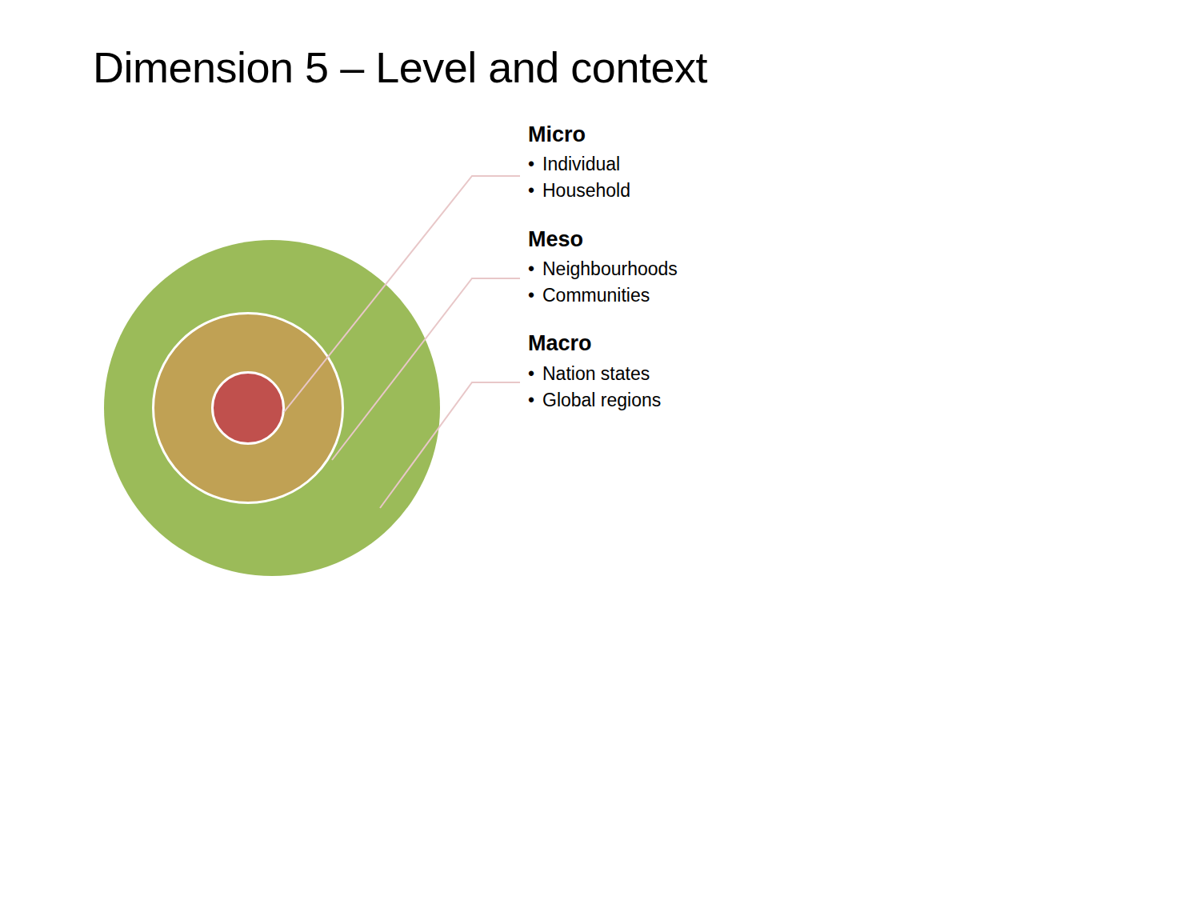Dimension 5 – Level and context
Micro
Individual
Household
Meso
Neighbourhoods
Communities
Macro
Nation states
Global regions